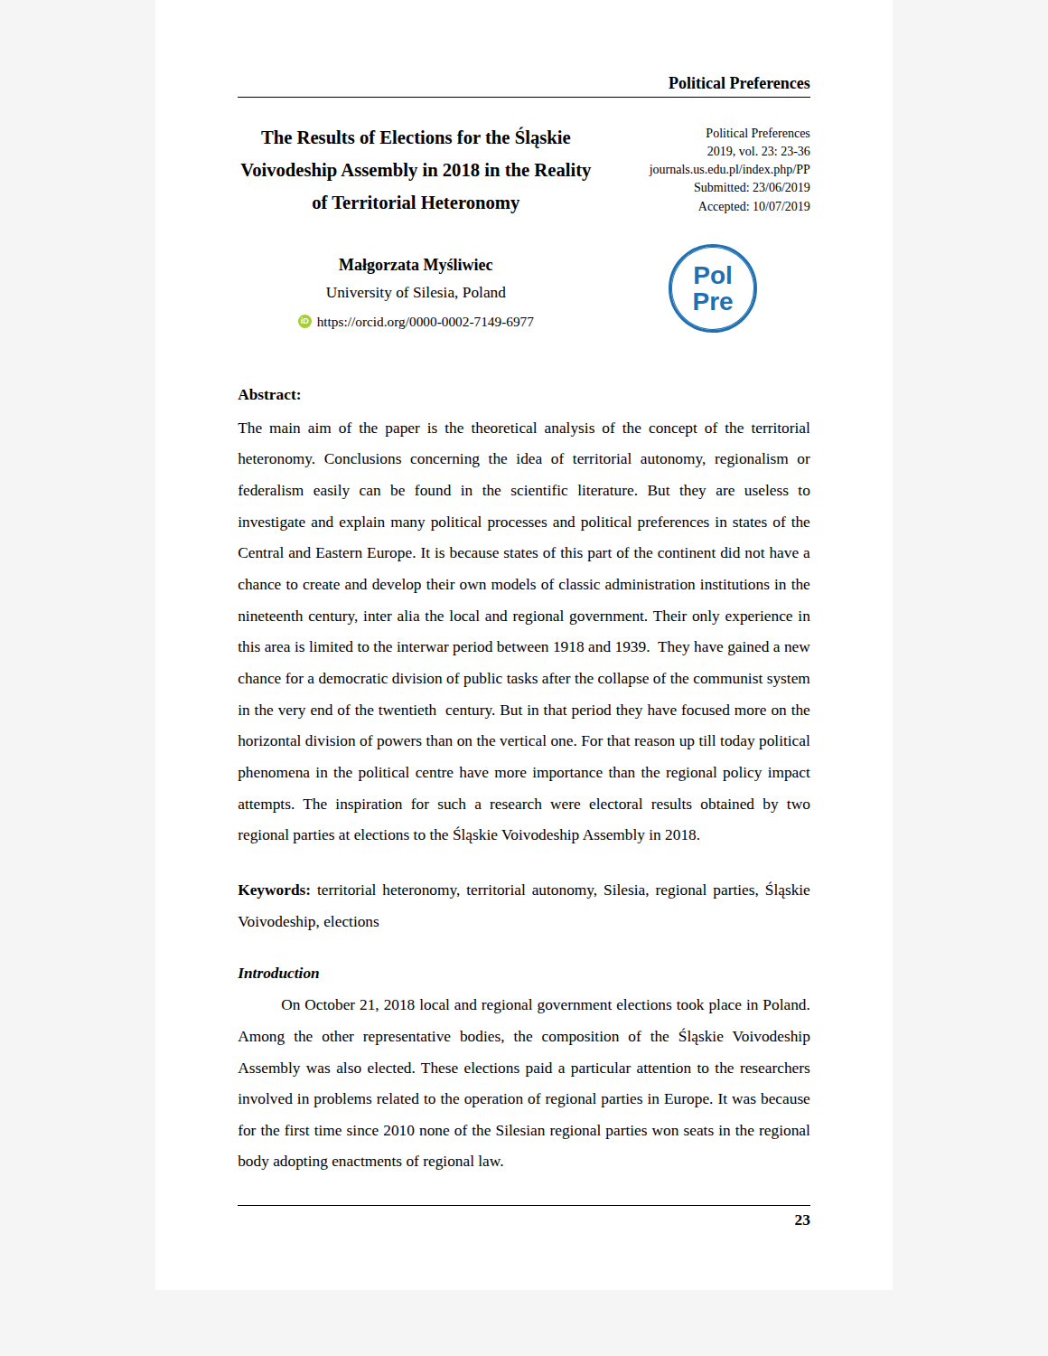Political Preferences
The Results of Elections for the Śląskie Voivodeship Assembly in 2018 in the Reality of Territorial Heteronomy
Political Preferences
2019, vol. 23: 23-36
journals.us.edu.pl/index.php/PP
Submitted: 23/06/2019
Accepted: 10/07/2019
Małgorzata Myśliwiec
University of Silesia, Poland
iD https://orcid.org/0000-0002-7149-6977
Pol Pre
Abstract:
The main aim of the paper is the theoretical analysis of the concept of the territorial heteronomy. Conclusions concerning the idea of territorial autonomy, regionalism or federalism easily can be found in the scientific literature. But they are useless to investigate and explain many political processes and political preferences in states of the Central and Eastern Europe. It is because states of this part of the continent did not have a chance to create and develop their own models of classic administration institutions in the nineteenth century, inter alia the local and regional government. Their only experience in this area is limited to the interwar period between 1918 and 1939. They have gained a new chance for a democratic division of public tasks after the collapse of the communist system in the very end of the twentieth century. But in that period they have focused more on the horizontal division of powers than on the vertical one. For that reason up till today political phenomena in the political centre have more importance than the regional policy impact attempts. The inspiration for such a research were electoral results obtained by two regional parties at elections to the Śląskie Voivodeship Assembly in 2018.
Keywords: territorial heteronomy, territorial autonomy, Silesia, regional parties, Śląskie Voivodeship, elections
Introduction
On October 21, 2018 local and regional government elections took place in Poland. Among the other representative bodies, the composition of the Śląskie Voivodeship Assembly was also elected. These elections paid a particular attention to the researchers involved in problems related to the operation of regional parties in Europe. It was because for the first time since 2010 none of the Silesian regional parties won seats in the regional body adopting enactments of regional law.
23